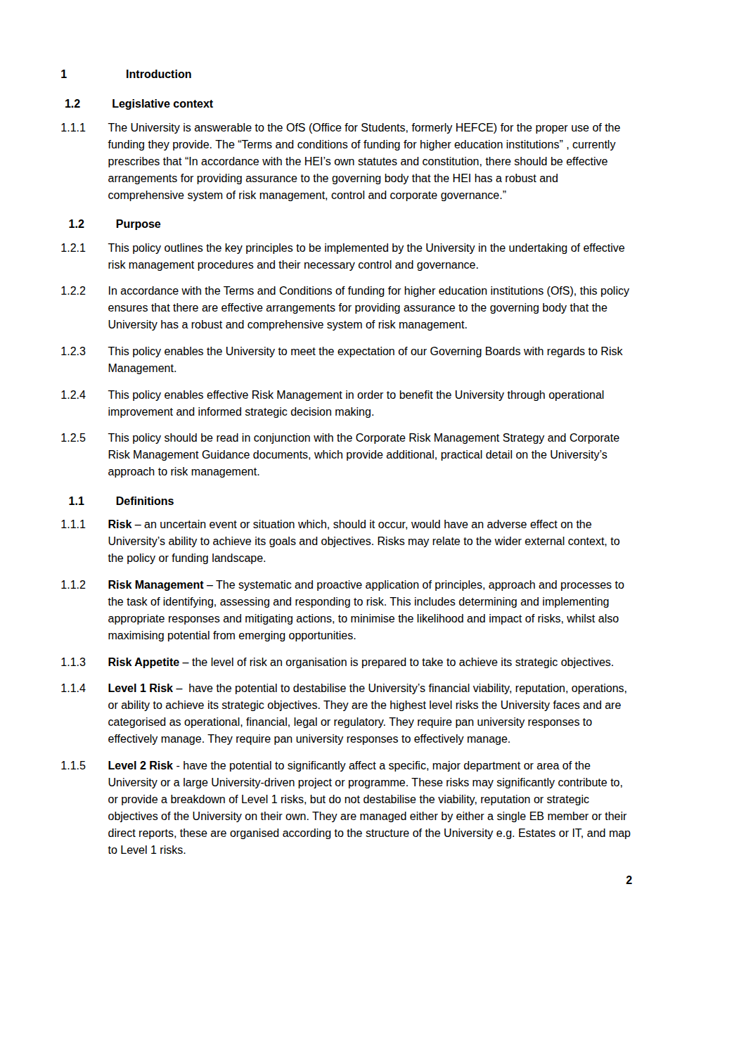1
Introduction
1.2
Legislative context
1.1.1
The University is answerable to the OfS (Office for Students, formerly HEFCE) for the proper use of the funding they provide. The “Terms and conditions of funding for higher education institutions” , currently prescribes that “In accordance with the HEI’s own statutes and constitution, there should be effective arrangements for providing assurance to the governing body that the HEI has a robust and comprehensive system of risk management, control and corporate governance.”
1.2
Purpose
1.2.1
This policy outlines the key principles to be implemented by the University in the undertaking of effective risk management procedures and their necessary control and governance.
1.2.2
In accordance with the Terms and Conditions of funding for higher education institutions (OfS), this policy ensures that there are effective arrangements for providing assurance to the governing body that the University has a robust and comprehensive system of risk management.
1.2.3
This policy enables the University to meet the expectation of our Governing Boards with regards to Risk Management.
1.2.4
This policy enables effective Risk Management in order to benefit the University through operational improvement and informed strategic decision making.
1.2.5
This policy should be read in conjunction with the Corporate Risk Management Strategy and Corporate Risk Management Guidance documents, which provide additional, practical detail on the University’s approach to risk management.
1.1
Definitions
1.1.1
Risk – an uncertain event or situation which, should it occur, would have an adverse effect on the University’s ability to achieve its goals and objectives. Risks may relate to the wider external context, to the policy or funding landscape.
1.1.2
Risk Management – The systematic and proactive application of principles, approach and processes to the task of identifying, assessing and responding to risk. This includes determining and implementing appropriate responses and mitigating actions, to minimise the likelihood and impact of risks, whilst also maximising potential from emerging opportunities.
1.1.3
Risk Appetite – the level of risk an organisation is prepared to take to achieve its strategic objectives.
1.1.4
Level 1 Risk – have the potential to destabilise the University’s financial viability, reputation, operations, or ability to achieve its strategic objectives. They are the highest level risks the University faces and are categorised as operational, financial, legal or regulatory. They require pan university responses to effectively manage. They require pan university responses to effectively manage.
1.1.5
Level 2 Risk - have the potential to significantly affect a specific, major department or area of the University or a large University-driven project or programme. These risks may significantly contribute to, or provide a breakdown of Level 1 risks, but do not destabilise the viability, reputation or strategic objectives of the University on their own. They are managed either by either a single EB member or their direct reports, these are organised according to the structure of the University e.g. Estates or IT, and map to Level 1 risks.
2